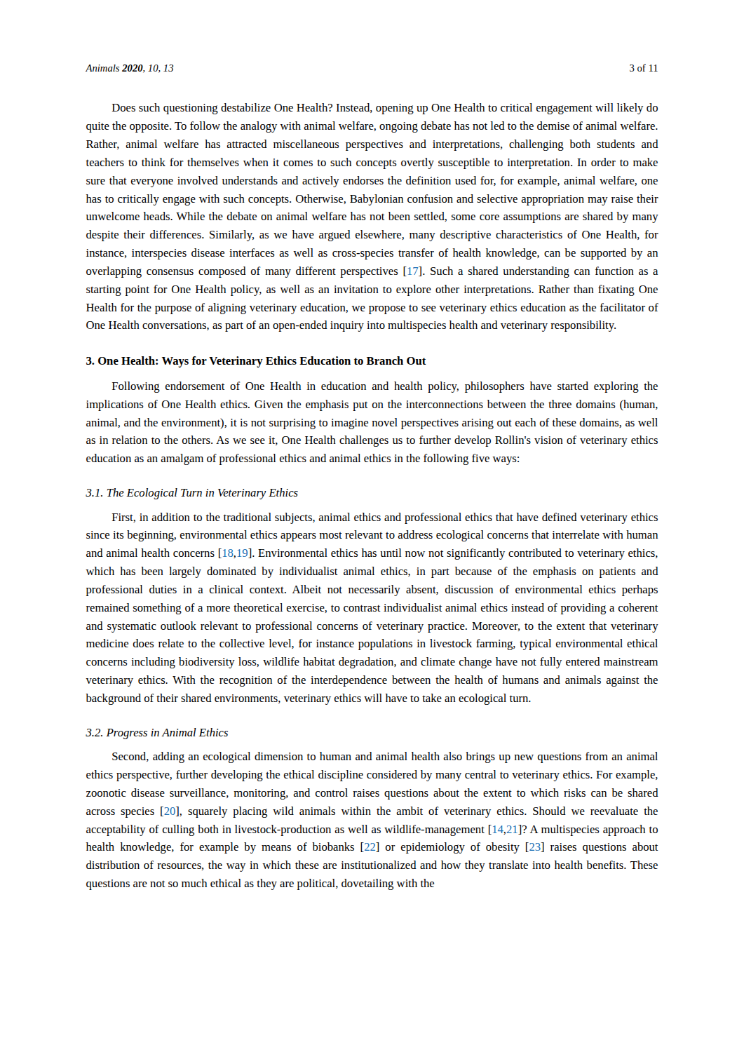Animals 2020, 10, 13 3 of 11
Does such questioning destabilize One Health? Instead, opening up One Health to critical engagement will likely do quite the opposite. To follow the analogy with animal welfare, ongoing debate has not led to the demise of animal welfare. Rather, animal welfare has attracted miscellaneous perspectives and interpretations, challenging both students and teachers to think for themselves when it comes to such concepts overtly susceptible to interpretation. In order to make sure that everyone involved understands and actively endorses the definition used for, for example, animal welfare, one has to critically engage with such concepts. Otherwise, Babylonian confusion and selective appropriation may raise their unwelcome heads. While the debate on animal welfare has not been settled, some core assumptions are shared by many despite their differences. Similarly, as we have argued elsewhere, many descriptive characteristics of One Health, for instance, interspecies disease interfaces as well as cross-species transfer of health knowledge, can be supported by an overlapping consensus composed of many different perspectives [17]. Such a shared understanding can function as a starting point for One Health policy, as well as an invitation to explore other interpretations. Rather than fixating One Health for the purpose of aligning veterinary education, we propose to see veterinary ethics education as the facilitator of One Health conversations, as part of an open-ended inquiry into multispecies health and veterinary responsibility.
3. One Health: Ways for Veterinary Ethics Education to Branch Out
Following endorsement of One Health in education and health policy, philosophers have started exploring the implications of One Health ethics. Given the emphasis put on the interconnections between the three domains (human, animal, and the environment), it is not surprising to imagine novel perspectives arising out each of these domains, as well as in relation to the others. As we see it, One Health challenges us to further develop Rollin's vision of veterinary ethics education as an amalgam of professional ethics and animal ethics in the following five ways:
3.1. The Ecological Turn in Veterinary Ethics
First, in addition to the traditional subjects, animal ethics and professional ethics that have defined veterinary ethics since its beginning, environmental ethics appears most relevant to address ecological concerns that interrelate with human and animal health concerns [18,19]. Environmental ethics has until now not significantly contributed to veterinary ethics, which has been largely dominated by individualist animal ethics, in part because of the emphasis on patients and professional duties in a clinical context. Albeit not necessarily absent, discussion of environmental ethics perhaps remained something of a more theoretical exercise, to contrast individualist animal ethics instead of providing a coherent and systematic outlook relevant to professional concerns of veterinary practice. Moreover, to the extent that veterinary medicine does relate to the collective level, for instance populations in livestock farming, typical environmental ethical concerns including biodiversity loss, wildlife habitat degradation, and climate change have not fully entered mainstream veterinary ethics. With the recognition of the interdependence between the health of humans and animals against the background of their shared environments, veterinary ethics will have to take an ecological turn.
3.2. Progress in Animal Ethics
Second, adding an ecological dimension to human and animal health also brings up new questions from an animal ethics perspective, further developing the ethical discipline considered by many central to veterinary ethics. For example, zoonotic disease surveillance, monitoring, and control raises questions about the extent to which risks can be shared across species [20], squarely placing wild animals within the ambit of veterinary ethics. Should we reevaluate the acceptability of culling both in livestock-production as well as wildlife-management [14,21]? A multispecies approach to health knowledge, for example by means of biobanks [22] or epidemiology of obesity [23] raises questions about distribution of resources, the way in which these are institutionalized and how they translate into health benefits. These questions are not so much ethical as they are political, dovetailing with the